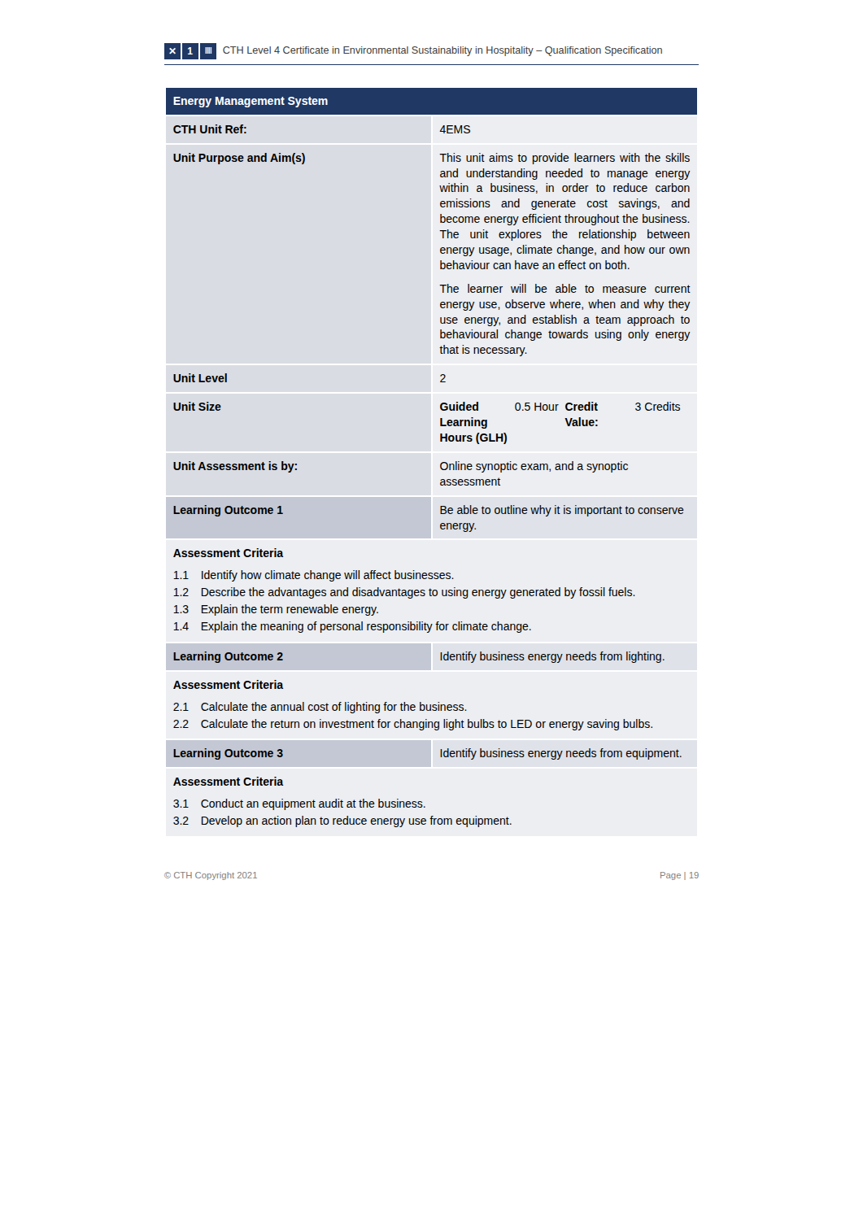CTH Level 4 Certificate in Environmental Sustainability in Hospitality – Qualification Specification
| Energy Management System |
| CTH Unit Ref: | 4EMS |
| Unit Purpose and Aim(s) | This unit aims to provide learners with the skills and understanding needed to manage energy within a business, in order to reduce carbon emissions and generate cost savings, and become energy efficient throughout the business. The unit explores the relationship between energy usage, climate change, and how our own behaviour can have an effect on both. The learner will be able to measure current energy use, observe where, when and why they use energy, and establish a team approach to behavioural change towards using only energy that is necessary. |
| Unit Level | 2 |
| Unit Size | Guided Learning Hours (GLH) 0.5 Hour Credit Value: 3 Credits |
| Unit Assessment is by: | Online synoptic exam, and a synoptic assessment |
| Learning Outcome 1 | Be able to outline why it is important to conserve energy. |
| Assessment Criteria 1.1 Identify how climate change will affect businesses. 1.2 Describe the advantages and disadvantages to using energy generated by fossil fuels. 1.3 Explain the term renewable energy. 1.4 Explain the meaning of personal responsibility for climate change. |
| Learning Outcome 2 | Identify business energy needs from lighting. |
| Assessment Criteria 2.1 Calculate the annual cost of lighting for the business. 2.2 Calculate the return on investment for changing light bulbs to LED or energy saving bulbs. |
| Learning Outcome 3 | Identify business energy needs from equipment. |
| Assessment Criteria 3.1 Conduct an equipment audit at the business. 3.2 Develop an action plan to reduce energy use from equipment. |
© CTH Copyright 2021
Page | 19